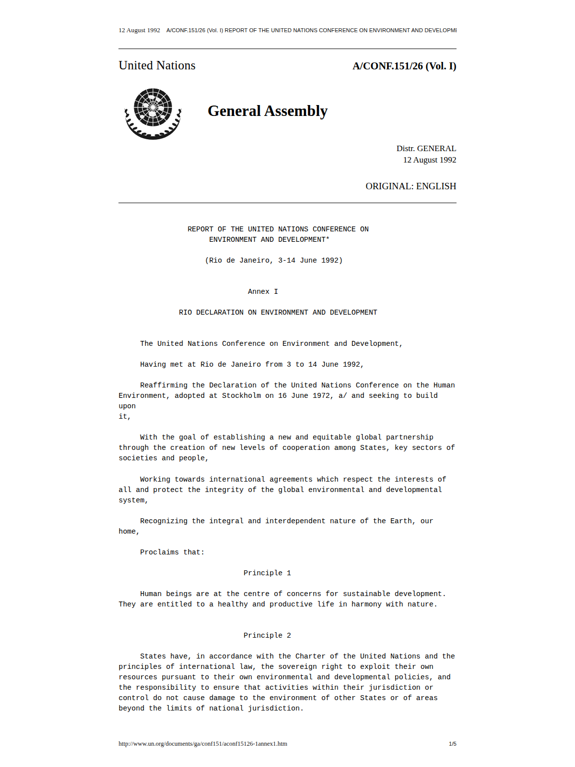12 August 1992 A/CONF.151/26 (Vol. I) REPORT OF THE UNITED NATIONS CONFERENCE ON ENVIRONMENT AND DEVELOPMENT
United Nations
A/CONF.151/26 (Vol. I)
General Assembly
Distr. GENERAL
12 August 1992
ORIGINAL: ENGLISH
                REPORT OF THE UNITED NATIONS CONFERENCE ON
                     ENVIRONMENT AND DEVELOPMENT*

                    (Rio de Janeiro, 3-14 June 1992)


                              Annex I

              RIO DECLARATION ON ENVIRONMENT AND DEVELOPMENT


     The United Nations Conference on Environment and Development,

     Having met at Rio de Janeiro from 3 to 14 June 1992,

     Reaffirming the Declaration of the United Nations Conference on the Human
Environment, adopted at Stockholm on 16 June 1972, a/ and seeking to build upon
it,

     With the goal of establishing a new and equitable global partnership
through the creation of new levels of cooperation among States, key sectors of
societies and people,

     Working towards international agreements which respect the interests of
all and protect the integrity of the global environmental and developmental
system,

     Recognizing the integral and interdependent nature of the Earth, our
home,

     Proclaims that:

                             Principle 1

     Human beings are at the centre of concerns for sustainable development.
They are entitled to a healthy and productive life in harmony with nature.


                             Principle 2

     States have, in accordance with the Charter of the United Nations and the
principles of international law, the sovereign right to exploit their own
resources pursuant to their own environmental and developmental policies, and
the responsibility to ensure that activities within their jurisdiction or
control do not cause damage to the environment of other States or of areas
beyond the limits of national jurisdiction.
http://www.un.org/documents/ga/conf151/aconf15126-1annex1.htm 1/5